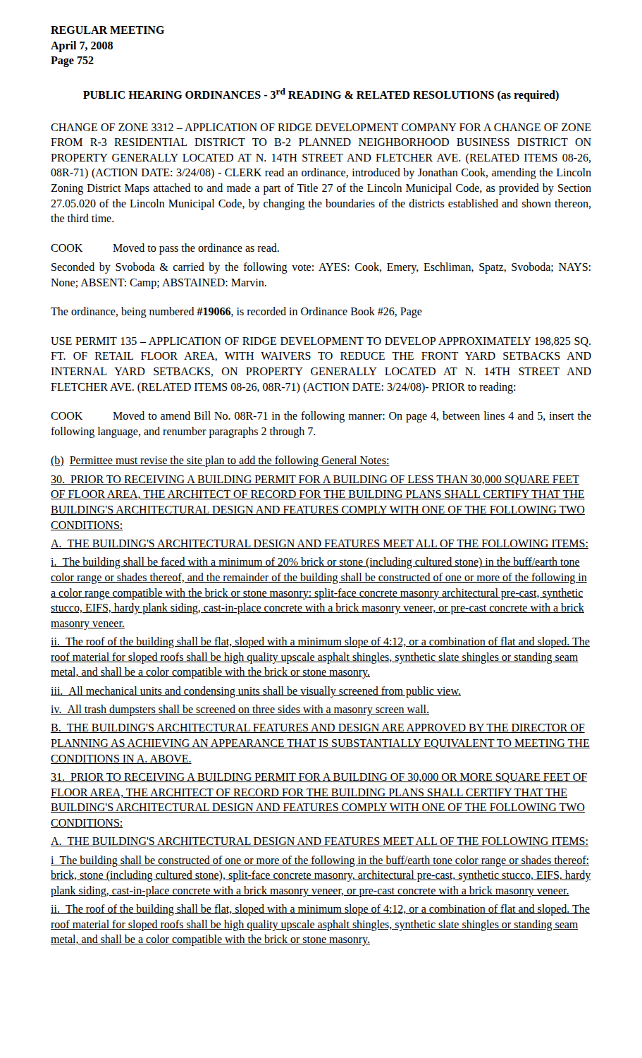REGULAR MEETING
April 7, 2008
Page 752
PUBLIC HEARING ORDINANCES - 3rd READING & RELATED RESOLUTIONS (as required)
CHANGE OF ZONE 3312 – APPLICATION OF RIDGE DEVELOPMENT COMPANY FOR A CHANGE OF ZONE FROM R-3 RESIDENTIAL DISTRICT TO B-2 PLANNED NEIGHBORHOOD BUSINESS DISTRICT ON PROPERTY GENERALLY LOCATED AT N. 14TH STREET AND FLETCHER AVE. (RELATED ITEMS 08-26, 08R-71) (ACTION DATE: 3/24/08) - CLERK read an ordinance, introduced by Jonathan Cook, amending the Lincoln Zoning District Maps attached to and made a part of Title 27 of the Lincoln Municipal Code, as provided by Section 27.05.020 of the Lincoln Municipal Code, by changing the boundaries of the districts established and shown thereon, the third time.
COOKMoved to pass the ordinance as read.
Seconded by Svoboda & carried by the following vote: AYES: Cook, Emery, Eschliman, Spatz, Svoboda; NAYS: None; ABSENT: Camp; ABSTAINED: Marvin.
The ordinance, being numbered #19066, is recorded in Ordinance Book #26, Page
USE PERMIT 135 – APPLICATION OF RIDGE DEVELOPMENT TO DEVELOP APPROXIMATELY 198,825 SQ. FT. OF RETAIL FLOOR AREA, WITH WAIVERS TO REDUCE THE FRONT YARD SETBACKS AND INTERNAL YARD SETBACKS, ON PROPERTY GENERALLY LOCATED AT N. 14TH STREET AND FLETCHER AVE. (RELATED ITEMS 08-26, 08R-71) (ACTION DATE: 3/24/08)- PRIOR to reading:
COOKMoved to amend Bill No. 08R-71 in the following manner: On page 4, between lines 4 and 5, insert the following language, and renumber paragraphs 2 through 7.
(b) Permittee must revise the site plan to add the following General Notes:
30. PRIOR TO RECEIVING A BUILDING PERMIT FOR A BUILDING OF LESS THAN 30,000 SQUARE FEET OF FLOOR AREA, THE ARCHITECT OF RECORD FOR THE BUILDING PLANS SHALL CERTIFY THAT THE BUILDING'S ARCHITECTURAL DESIGN AND FEATURES COMPLY WITH ONE OF THE FOLLOWING TWO CONDITIONS:
A. THE BUILDING'S ARCHITECTURAL DESIGN AND FEATURES MEET ALL OF THE FOLLOWING ITEMS:
i. The building shall be faced with a minimum of 20% brick or stone (including cultured stone) in the buff/earth tone color range or shades thereof, and the remainder of the building shall be constructed of one or more of the following in a color range compatible with the brick or stone masonry: split-face concrete masonry architectural pre-cast, synthetic stucco, EIFS, hardy plank siding, cast-in-place concrete with a brick masonry veneer, or pre-cast concrete with a brick masonry veneer.
ii. The roof of the building shall be flat, sloped with a minimum slope of 4:12, or a combination of flat and sloped. The roof material for sloped roofs shall be high quality upscale asphalt shingles, synthetic slate shingles or standing seam metal, and shall be a color compatible with the brick or stone masonry.
iii. All mechanical units and condensing units shall be visually screened from public view.
iv. All trash dumpsters shall be screened on three sides with a masonry screen wall.
B. THE BUILDING'S ARCHITECTURAL FEATURES AND DESIGN ARE APPROVED BY THE DIRECTOR OF PLANNING AS ACHIEVING AN APPEARANCE THAT IS SUBSTANTIALLY EQUIVALENT TO MEETING THE CONDITIONS IN A. ABOVE.
31. PRIOR TO RECEIVING A BUILDING PERMIT FOR A BUILDING OF 30,000 OR MORE SQUARE FEET OF FLOOR AREA, THE ARCHITECT OF RECORD FOR THE BUILDING PLANS SHALL CERTIFY THAT THE BUILDING'S ARCHITECTURAL DESIGN AND FEATURES COMPLY WITH ONE OF THE FOLLOWING TWO CONDITIONS:
A. THE BUILDING'S ARCHITECTURAL DESIGN AND FEATURES MEET ALL OF THE FOLLOWING ITEMS:
i The building shall be constructed of one or more of the following in the buff/earth tone color range or shades thereof: brick, stone (including cultured stone), split-face concrete masonry, architectural pre-cast, synthetic stucco, EIFS, hardy plank siding, cast-in-place concrete with a brick masonry veneer, or pre-cast concrete with a brick masonry veneer.
ii. The roof of the building shall be flat, sloped with a minimum slope of 4:12, or a combination of flat and sloped. The roof material for sloped roofs shall be high quality upscale asphalt shingles, synthetic slate shingles or standing seam metal, and shall be a color compatible with the brick or stone masonry.